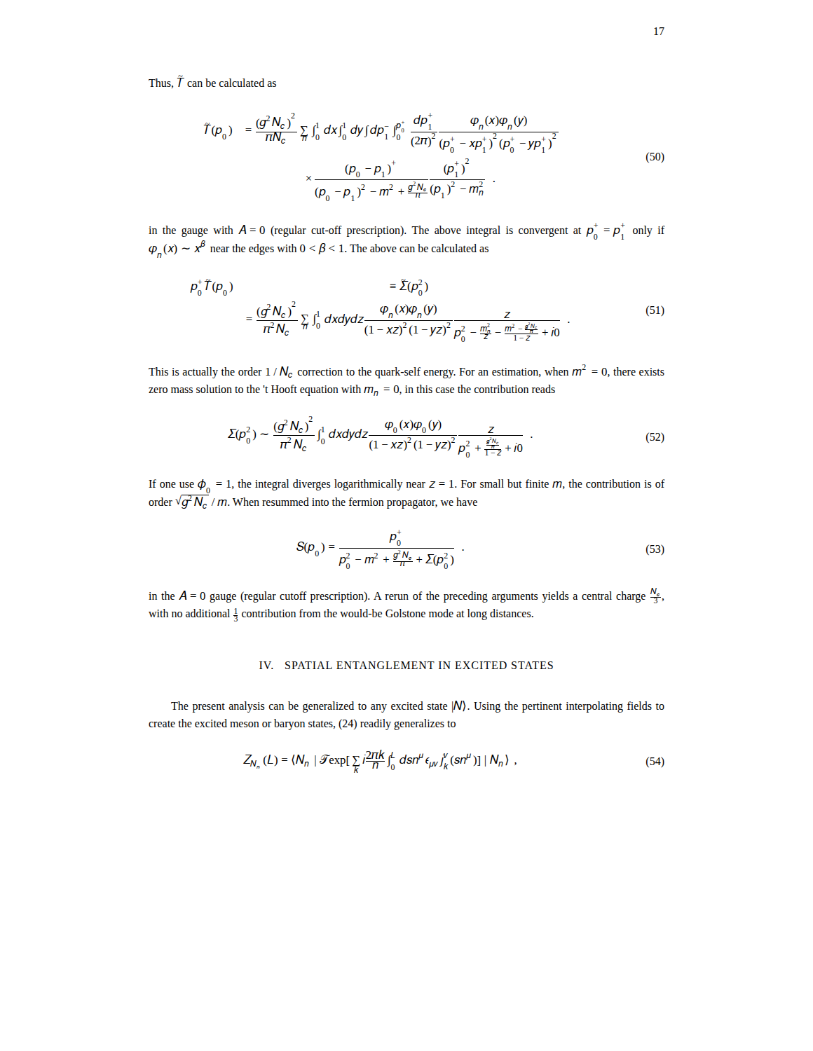17
Thus, T~ can be calculated as
T~ (p0) = (g2Nc)2 πNc ∑n ∫01dx ∫01dy ∫dp1− ∫0p0+ dp1+ (2π)2 φn(x)φn(y) (p0+−xp1+)2 (p0+−yp1+)2 × (p0−p1)+ (p0−p1)2 −m2 + g2Ncπ (p1+)2 (p1)2−mn2 .
(50)
in the gauge with A=0 (regular cut-off prescription). The above integral is convergent at p0+=p1+ only if φn(x)∼xβ near the edges with 0<β<1. The above can be calculated as
p0+ T~ (p0) ≡ Σ~ (p02) = (g2Nc)2 π2Nc ∑n ∫01 dxdydz φn(x)φn(y) (1−xz)2(1−yz)2 z p02 − mn2z − m2−g2Ncπ 1−z +i0 .
(51)
This is actually the order 1/Nc correction to the quark-self energy. For an estimation, when m2=0, there exists zero mass solution to the 't Hooft equation with mn=0, in this case the contribution reads
Σ(p02) ∼ (g2Nc)2 π2Nc ∫01 dxdydz φ0(x)φ0(y) (1−xz)2(1−yz)2 z p02 + g2Ncπ 1−z +i0 .
(52)
If one use ϕ0=1, the integral diverges logarithmically near z=1. For small but finite m, the contribution is of order g2Nc/m. When resummed into the fermion propagator, we have
S(p0) = p0+ p02 −m2 + g2Ncπ + Σ(p02) .
(53)
in the A=0 gauge (regular cutoff prescription). A rerun of the preceding arguments yields a central charge Nc3, with no additional 13 contribution from the would-be Golstone mode at long distances.
IV. SPATIAL ENTANGLEMENT IN EXCITED STATES
The present analysis can be generalized to any excited state |N⟩. Using the pertinent interpolating fields to create the excited meson or baryon states, (24) readily generalizes to
ZNn (L) = ⟨Nn| 𝒯 exp [ ∑k i 2πkn ∫0L dsnμ ϵμν jkν (snμ) ] |Nn⟩ ,
(54)